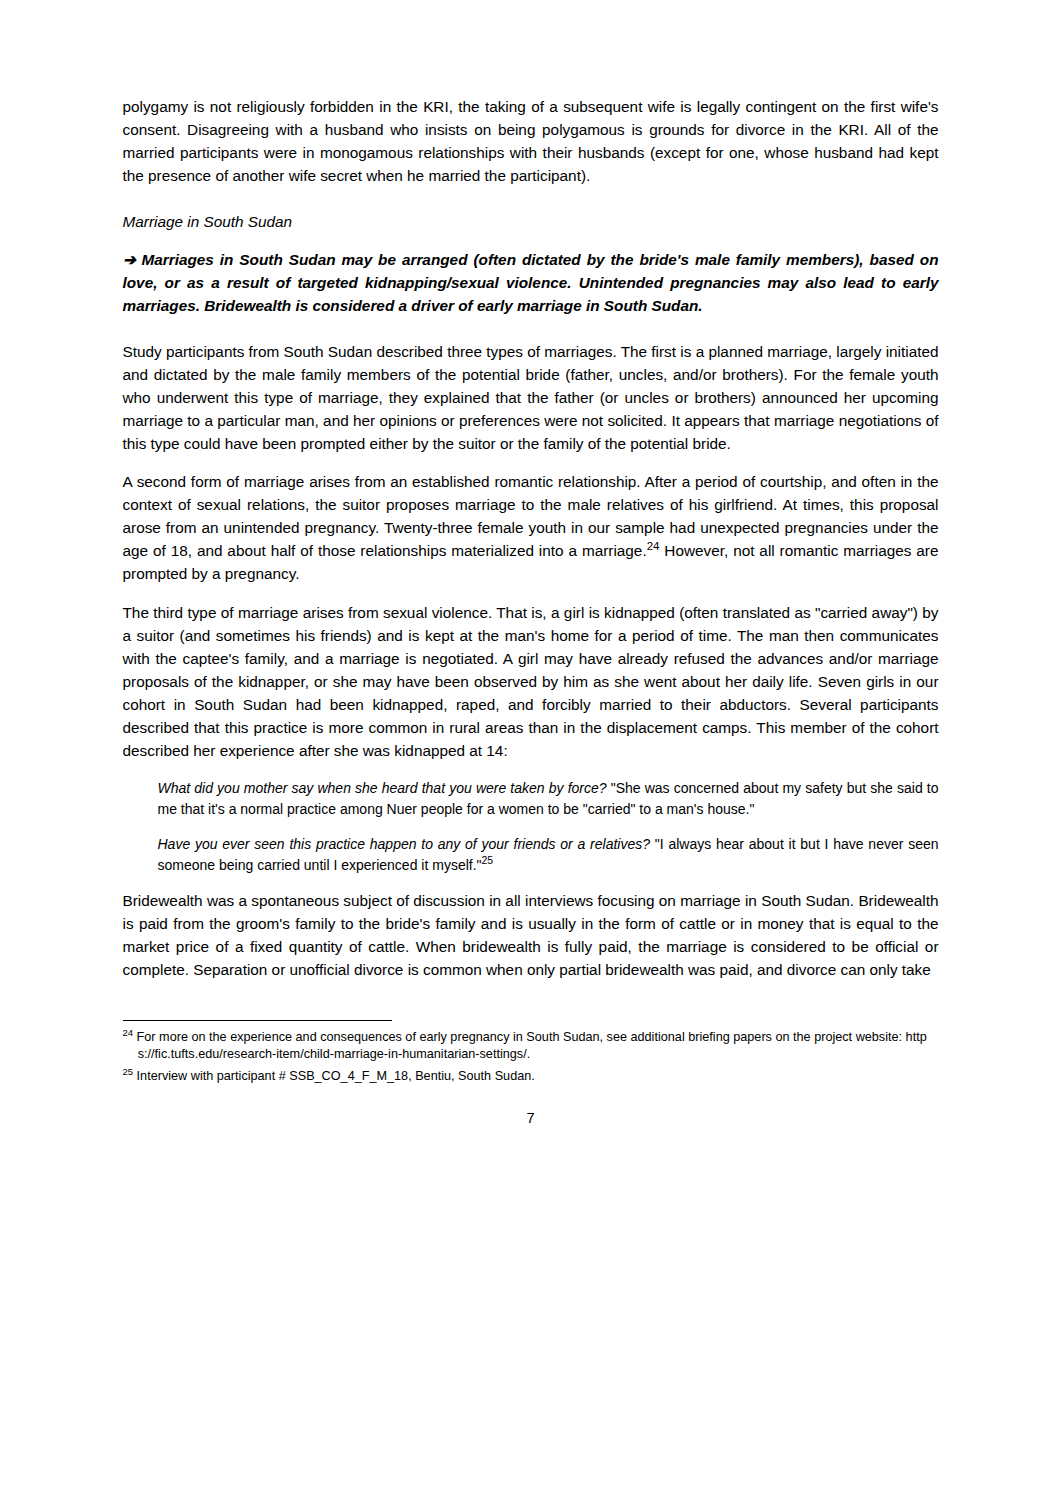polygamy is not religiously forbidden in the KRI, the taking of a subsequent wife is legally contingent on the first wife's consent. Disagreeing with a husband who insists on being polygamous is grounds for divorce in the KRI. All of the married participants were in monogamous relationships with their husbands (except for one, whose husband had kept the presence of another wife secret when he married the participant).
Marriage in South Sudan
➔ Marriages in South Sudan may be arranged (often dictated by the bride's male family members), based on love, or as a result of targeted kidnapping/sexual violence. Unintended pregnancies may also lead to early marriages. Bridewealth is considered a driver of early marriage in South Sudan.
Study participants from South Sudan described three types of marriages. The first is a planned marriage, largely initiated and dictated by the male family members of the potential bride (father, uncles, and/or brothers). For the female youth who underwent this type of marriage, they explained that the father (or uncles or brothers) announced her upcoming marriage to a particular man, and her opinions or preferences were not solicited. It appears that marriage negotiations of this type could have been prompted either by the suitor or the family of the potential bride.
A second form of marriage arises from an established romantic relationship. After a period of courtship, and often in the context of sexual relations, the suitor proposes marriage to the male relatives of his girlfriend. At times, this proposal arose from an unintended pregnancy. Twenty-three female youth in our sample had unexpected pregnancies under the age of 18, and about half of those relationships materialized into a marriage.24 However, not all romantic marriages are prompted by a pregnancy.
The third type of marriage arises from sexual violence. That is, a girl is kidnapped (often translated as "carried away") by a suitor (and sometimes his friends) and is kept at the man's home for a period of time. The man then communicates with the captee's family, and a marriage is negotiated. A girl may have already refused the advances and/or marriage proposals of the kidnapper, or she may have been observed by him as she went about her daily life. Seven girls in our cohort in South Sudan had been kidnapped, raped, and forcibly married to their abductors. Several participants described that this practice is more common in rural areas than in the displacement camps. This member of the cohort described her experience after she was kidnapped at 14:
What did you mother say when she heard that you were taken by force? "She was concerned about my safety but she said to me that it's a normal practice among Nuer people for a women to be "carried" to a man's house."
Have you ever seen this practice happen to any of your friends or a relatives? "I always hear about it but I have never seen someone being carried until I experienced it myself."25
Bridewealth was a spontaneous subject of discussion in all interviews focusing on marriage in South Sudan. Bridewealth is paid from the groom's family to the bride's family and is usually in the form of cattle or in money that is equal to the market price of a fixed quantity of cattle. When bridewealth is fully paid, the marriage is considered to be official or complete. Separation or unofficial divorce is common when only partial bridewealth was paid, and divorce can only take
24 For more on the experience and consequences of early pregnancy in South Sudan, see additional briefing papers on the project website: https://fic.tufts.edu/research-item/child-marriage-in-humanitarian-settings/.
25 Interview with participant # SSB_CO_4_F_M_18, Bentiu, South Sudan.
7